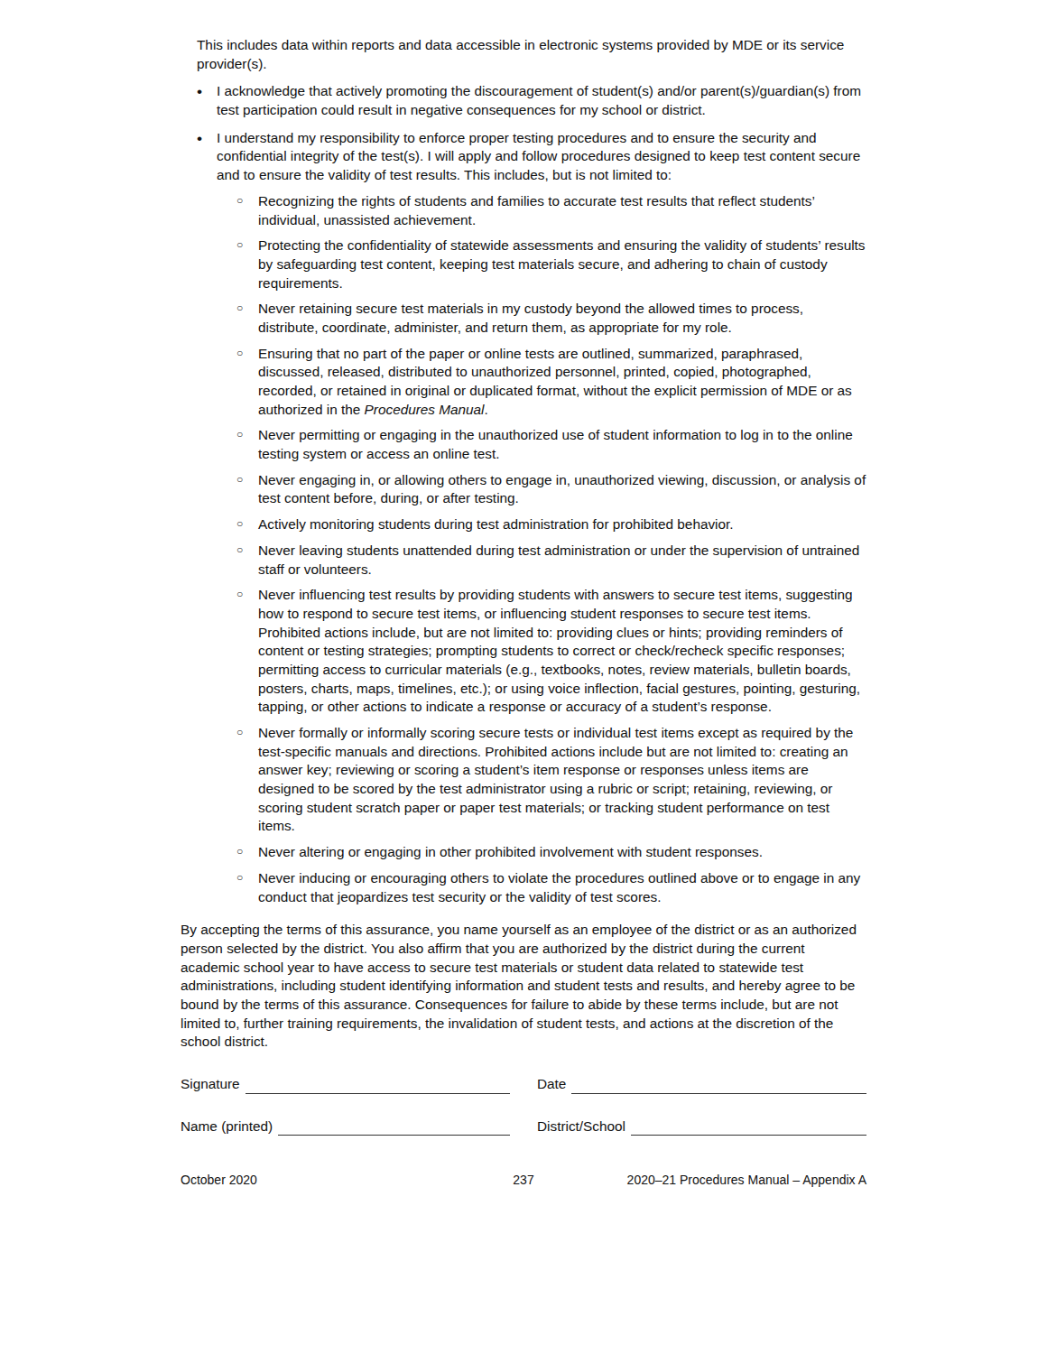This includes data within reports and data accessible in electronic systems provided by MDE or its service provider(s).
I acknowledge that actively promoting the discouragement of student(s) and/or parent(s)/guardian(s) from test participation could result in negative consequences for my school or district.
I understand my responsibility to enforce proper testing procedures and to ensure the security and confidential integrity of the test(s). I will apply and follow procedures designed to keep test content secure and to ensure the validity of test results. This includes, but is not limited to:
Recognizing the rights of students and families to accurate test results that reflect students’ individual, unassisted achievement.
Protecting the confidentiality of statewide assessments and ensuring the validity of students’ results by safeguarding test content, keeping test materials secure, and adhering to chain of custody requirements.
Never retaining secure test materials in my custody beyond the allowed times to process, distribute, coordinate, administer, and return them, as appropriate for my role.
Ensuring that no part of the paper or online tests are outlined, summarized, paraphrased, discussed, released, distributed to unauthorized personnel, printed, copied, photographed, recorded, or retained in original or duplicated format, without the explicit permission of MDE or as authorized in the Procedures Manual.
Never permitting or engaging in the unauthorized use of student information to log in to the online testing system or access an online test.
Never engaging in, or allowing others to engage in, unauthorized viewing, discussion, or analysis of test content before, during, or after testing.
Actively monitoring students during test administration for prohibited behavior.
Never leaving students unattended during test administration or under the supervision of untrained staff or volunteers.
Never influencing test results by providing students with answers to secure test items, suggesting how to respond to secure test items, or influencing student responses to secure test items. Prohibited actions include, but are not limited to: providing clues or hints; providing reminders of content or testing strategies; prompting students to correct or check/recheck specific responses; permitting access to curricular materials (e.g., textbooks, notes, review materials, bulletin boards, posters, charts, maps, timelines, etc.); or using voice inflection, facial gestures, pointing, gesturing, tapping, or other actions to indicate a response or accuracy of a student’s response.
Never formally or informally scoring secure tests or individual test items except as required by the test-specific manuals and directions. Prohibited actions include but are not limited to: creating an answer key; reviewing or scoring a student’s item response or responses unless items are designed to be scored by the test administrator using a rubric or script; retaining, reviewing, or scoring student scratch paper or paper test materials; or tracking student performance on test items.
Never altering or engaging in other prohibited involvement with student responses.
Never inducing or encouraging others to violate the procedures outlined above or to engage in any conduct that jeopardizes test security or the validity of test scores.
By accepting the terms of this assurance, you name yourself as an employee of the district or as an authorized person selected by the district. You also affirm that you are authorized by the district during the current academic school year to have access to secure test materials or student data related to statewide test administrations, including student identifying information and student tests and results, and hereby agree to be bound by the terms of this assurance. Consequences for failure to abide by these terms include, but are not limited to, further training requirements, the invalidation of student tests, and actions at the discretion of the school district.
Signature
Date
Name (printed)
District/School
October 2020
237
2020–21 Procedures Manual – Appendix A